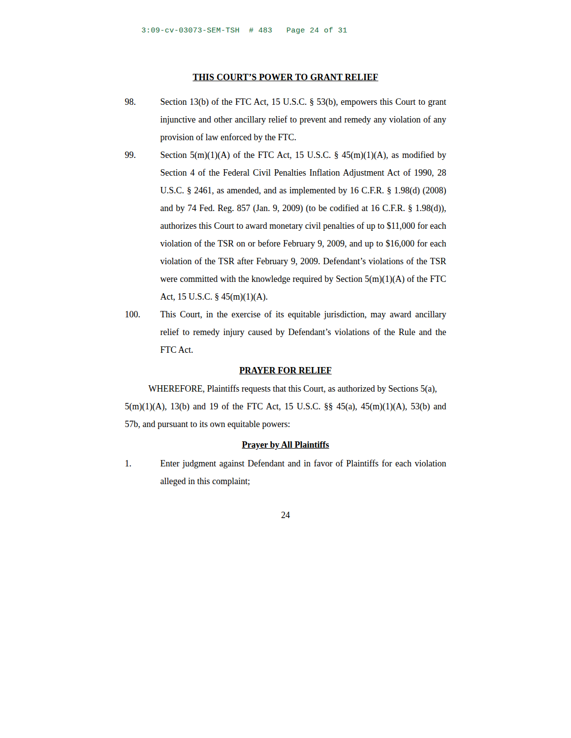3:09-cv-03073-SEM-TSH # 483 Page 24 of 31
THIS COURT’S POWER TO GRANT RELIEF
98. Section 13(b) of the FTC Act, 15 U.S.C. § 53(b), empowers this Court to grant injunctive and other ancillary relief to prevent and remedy any violation of any provision of law enforced by the FTC.
99. Section 5(m)(1)(A) of the FTC Act, 15 U.S.C. § 45(m)(1)(A), as modified by Section 4 of the Federal Civil Penalties Inflation Adjustment Act of 1990, 28 U.S.C. § 2461, as amended, and as implemented by 16 C.F.R. § 1.98(d) (2008) and by 74 Fed. Reg. 857 (Jan. 9, 2009) (to be codified at 16 C.F.R. § 1.98(d)), authorizes this Court to award monetary civil penalties of up to $11,000 for each violation of the TSR on or before February 9, 2009, and up to $16,000 for each violation of the TSR after February 9, 2009. Defendant’s violations of the TSR were committed with the knowledge required by Section 5(m)(1)(A) of the FTC Act, 15 U.S.C. § 45(m)(1)(A).
100. This Court, in the exercise of its equitable jurisdiction, may award ancillary relief to remedy injury caused by Defendant’s violations of the Rule and the FTC Act.
PRAYER FOR RELIEF
WHEREFORE, Plaintiffs requests that this Court, as authorized by Sections 5(a),
5(m)(1)(A), 13(b) and 19 of the FTC Act, 15 U.S.C. §§ 45(a), 45(m)(1)(A), 53(b) and 57b, and pursuant to its own equitable powers:
Prayer by All Plaintiffs
1. Enter judgment against Defendant and in favor of Plaintiffs for each violation alleged in this complaint;
24